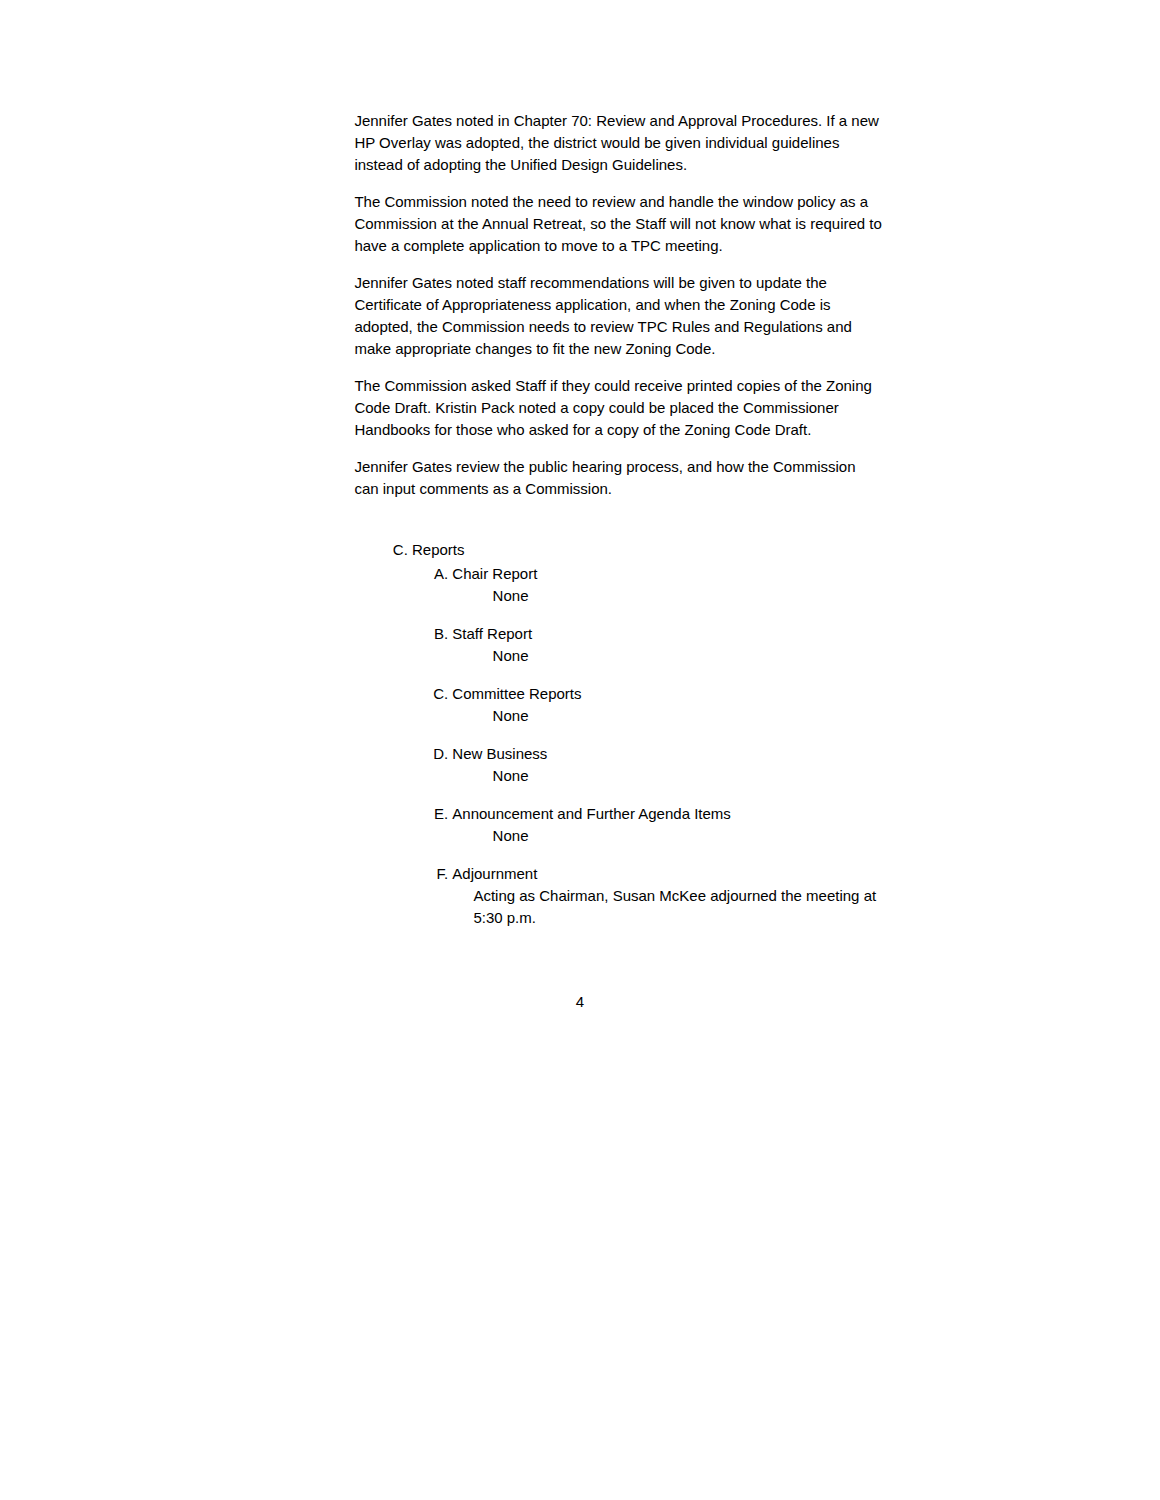Jennifer Gates noted in Chapter 70: Review and Approval Procedures. If a new HP Overlay was adopted, the district would be given individual guidelines instead of adopting the Unified Design Guidelines.
The Commission noted the need to review and handle the window policy as a Commission at the Annual Retreat, so the Staff will not know what is required to have a complete application to move to a TPC meeting.
Jennifer Gates noted staff recommendations will be given to update the Certificate of Appropriateness application, and when the Zoning Code is adopted, the Commission needs to review TPC Rules and Regulations and make appropriate changes to fit the new Zoning Code.
The Commission asked Staff if they could receive printed copies of the Zoning Code Draft. Kristin Pack noted a copy could be placed the Commissioner Handbooks for those who asked for a copy of the Zoning Code Draft.
Jennifer Gates review the public hearing process, and how the Commission can input comments as a Commission.
Reports
Chair Report None
Staff Report None
Committee Reports None
New Business None
Announcement and Further Agenda Items None
Adjournment Acting as Chairman, Susan McKee adjourned the meeting at 5:30 p.m.
4